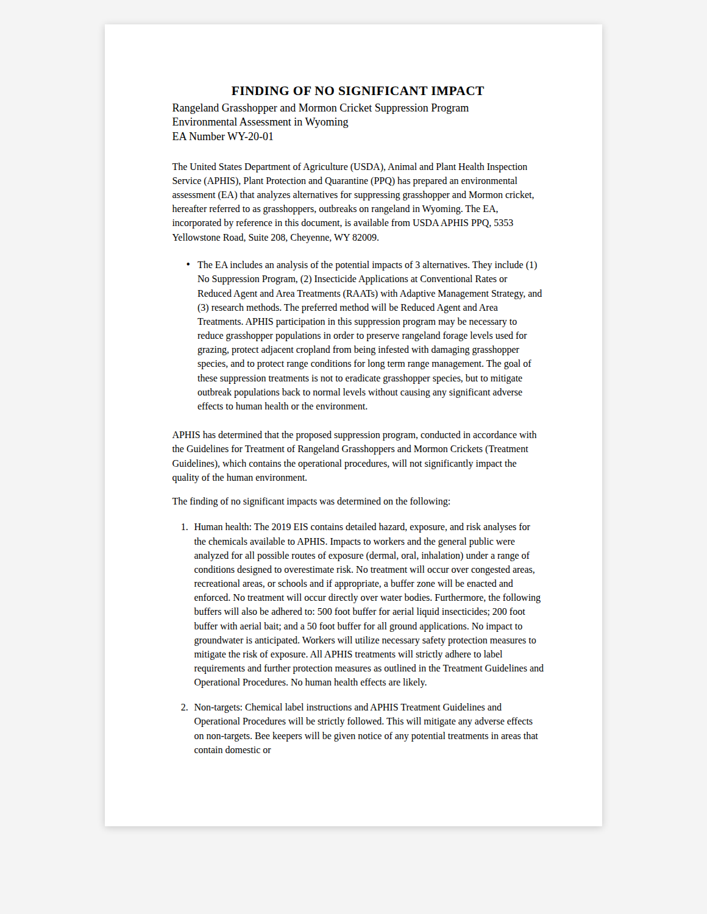Finding of No Significant Impact
Rangeland Grasshopper and Mormon Cricket Suppression Program
Environmental Assessment in Wyoming
EA Number WY-20-01
The United States Department of Agriculture (USDA), Animal and Plant Health Inspection Service (APHIS), Plant Protection and Quarantine (PPQ) has prepared an environmental assessment (EA) that analyzes alternatives for suppressing grasshopper and Mormon cricket, hereafter referred to as grasshoppers, outbreaks on rangeland in Wyoming. The EA, incorporated by reference in this document, is available from USDA APHIS PPQ, 5353 Yellowstone Road, Suite 208, Cheyenne, WY 82009.
The EA includes an analysis of the potential impacts of 3 alternatives. They include (1) No Suppression Program, (2) Insecticide Applications at Conventional Rates or Reduced Agent and Area Treatments (RAATs) with Adaptive Management Strategy, and (3) research methods. The preferred method will be Reduced Agent and Area Treatments. APHIS participation in this suppression program may be necessary to reduce grasshopper populations in order to preserve rangeland forage levels used for grazing, protect adjacent cropland from being infested with damaging grasshopper species, and to protect range conditions for long term range management. The goal of these suppression treatments is not to eradicate grasshopper species, but to mitigate outbreak populations back to normal levels without causing any significant adverse effects to human health or the environment.
APHIS has determined that the proposed suppression program, conducted in accordance with the Guidelines for Treatment of Rangeland Grasshoppers and Mormon Crickets (Treatment Guidelines), which contains the operational procedures, will not significantly impact the quality of the human environment.
The finding of no significant impacts was determined on the following:
Human health: The 2019 EIS contains detailed hazard, exposure, and risk analyses for the chemicals available to APHIS. Impacts to workers and the general public were analyzed for all possible routes of exposure (dermal, oral, inhalation) under a range of conditions designed to overestimate risk. No treatment will occur over congested areas, recreational areas, or schools and if appropriate, a buffer zone will be enacted and enforced. No treatment will occur directly over water bodies. Furthermore, the following buffers will also be adhered to: 500 foot buffer for aerial liquid insecticides; 200 foot buffer with aerial bait; and a 50 foot buffer for all ground applications. No impact to groundwater is anticipated. Workers will utilize necessary safety protection measures to mitigate the risk of exposure. All APHIS treatments will strictly adhere to label requirements and further protection measures as outlined in the Treatment Guidelines and Operational Procedures. No human health effects are likely.
Non-targets: Chemical label instructions and APHIS Treatment Guidelines and Operational Procedures will be strictly followed. This will mitigate any adverse effects on non-targets. Bee keepers will be given notice of any potential treatments in areas that contain domestic or